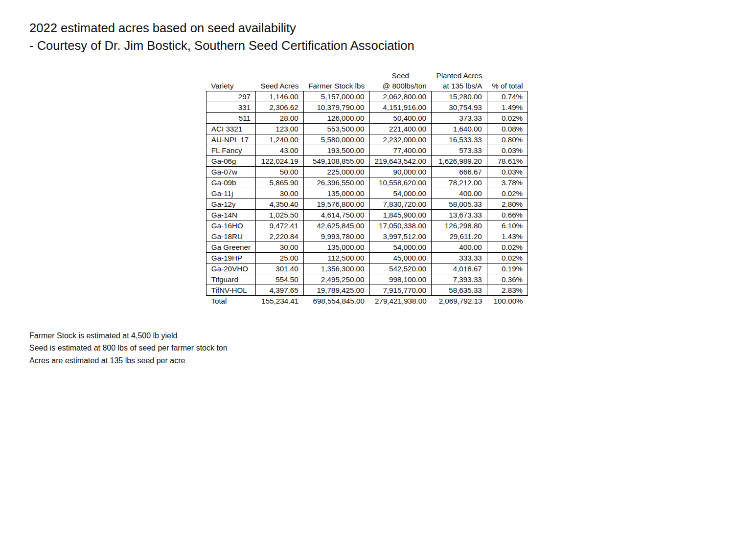2022 estimated acres based on seed availability - Courtesy of Dr. Jim Bostick, Southern Seed Certification Association
| | | | Seed | Planted Acres | |
| --- | --- | --- | --- | --- | --- |
| Variety | Seed Acres | Farmer Stock lbs | @ 800lbs/ton | at 135 lbs/A | % of total |
| 297 | 1,146.00 | 5,157,000.00 | 2,062,800.00 | 15,280.00 | 0.74% |
| 331 | 2,306.62 | 10,379,790.00 | 4,151,916.00 | 30,754.93 | 1.49% |
| 511 | 28.00 | 126,000.00 | 50,400.00 | 373.33 | 0.02% |
| ACI 3321 | 123.00 | 553,500.00 | 221,400.00 | 1,640.00 | 0.08% |
| AU-NPL 17 | 1,240.00 | 5,580,000.00 | 2,232,000.00 | 16,533.33 | 0.80% |
| FL Fancy | 43.00 | 193,500.00 | 77,400.00 | 573.33 | 0.03% |
| Ga-06g | 122,024.19 | 549,108,855.00 | 219,643,542.00 | 1,626,989.20 | 78.61% |
| Ga-07w | 50.00 | 225,000.00 | 90,000.00 | 666.67 | 0.03% |
| Ga-09b | 5,865.90 | 26,396,550.00 | 10,558,620.00 | 78,212.00 | 3.78% |
| Ga-11j | 30.00 | 135,000.00 | 54,000.00 | 400.00 | 0.02% |
| Ga-12y | 4,350.40 | 19,576,800.00 | 7,830,720.00 | 58,005.33 | 2.80% |
| Ga-14N | 1,025.50 | 4,614,750.00 | 1,845,900.00 | 13,673.33 | 0.66% |
| Ga-16HO | 9,472.41 | 42,625,845.00 | 17,050,338.00 | 126,298.80 | 6.10% |
| Ga-18RU | 2,220.84 | 9,993,780.00 | 3,997,512.00 | 29,611.20 | 1.43% |
| Ga Greener | 30.00 | 135,000.00 | 54,000.00 | 400.00 | 0.02% |
| Ga-19HP | 25.00 | 112,500.00 | 45,000.00 | 333.33 | 0.02% |
| Ga-20VHO | 301.40 | 1,356,300.00 | 542,520.00 | 4,018.67 | 0.19% |
| Tifguard | 554.50 | 2,495,250.00 | 998,100.00 | 7,393.33 | 0.36% |
| TifNV-HOL | 4,397.65 | 19,789,425.00 | 7,915,770.00 | 58,635.33 | 2.83% |
| Total | 155,234.41 | 698,554,845.00 | 279,421,938.00 | 2,069,792.13 | 100.00% |
Farmer Stock is estimated at 4,500 lb yield
Seed is estimated at 800 lbs of seed per farmer stock ton
Acres are estimated at 135 lbs seed per acre